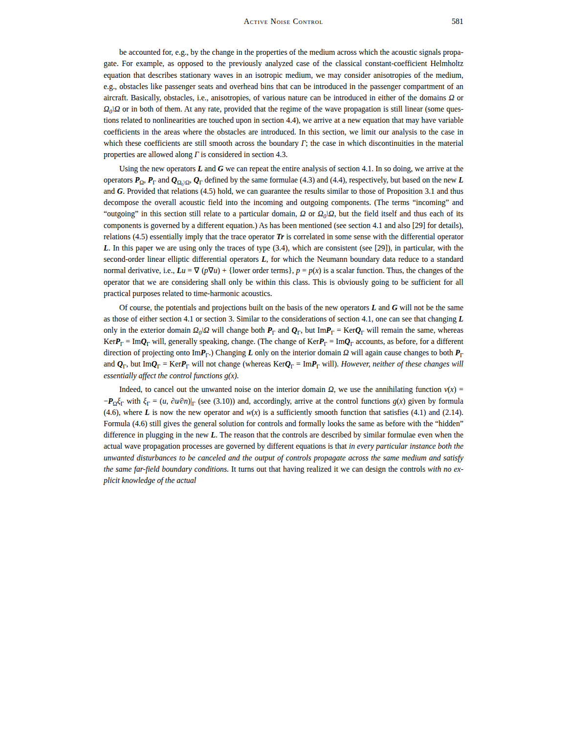Active Noise Control 581
be accounted for, e.g., by the change in the properties of the medium across which the acoustic signals propagate. For example, as opposed to the previously analyzed case of the classical constant-coefficient Helmholtz equation that describes stationary waves in an isotropic medium, we may consider anisotropies of the medium, e.g., obstacles like passenger seats and overhead bins that can be introduced in the passenger compartment of an aircraft. Basically, obstacles, i.e., anisotropies, of various nature can be introduced in either of the domains Ω or Ω0\Ω or in both of them. At any rate, provided that the regime of the wave propagation is still linear (some questions related to nonlinearities are touched upon in section 4.4), we arrive at a new equation that may have variable coefficients in the areas where the obstacles are introduced. In this section, we limit our analysis to the case in which these coefficients are still smooth across the boundary Γ; the case in which discontinuities in the material properties are allowed along Γ is considered in section 4.3.
Using the new operators L and G we can repeat the entire analysis of section 4.1. In so doing, we arrive at the operators PΩ, PΓ and QΩ0\Ω, QΓ defined by the same formulae (4.3) and (4.4), respectively, but based on the new L and G. Provided that relations (4.5) hold, we can guarantee the results similar to those of Proposition 3.1 and thus decompose the overall acoustic field into the incoming and outgoing components. (The terms “incoming” and “outgoing” in this section still relate to a particular domain, Ω or Ω0\Ω, but the field itself and thus each of its components is governed by a different equation.) As has been mentioned (see section 4.1 and also [29] for details), relations (4.5) essentially imply that the trace operator Tr is correlated in some sense with the differential operator L. In this paper we are using only the traces of type (3.4), which are consistent (see [29]), in particular, with the second-order linear elliptic differential operators L, for which the Neumann boundary data reduce to a standard normal derivative, i.e., Lu = ∇ (p∇u) + {lower order terms}, p = p(x) is a scalar function. Thus, the changes of the operator that we are considering shall only be within this class. This is obviously going to be sufficient for all practical purposes related to time-harmonic acoustics.
Of course, the potentials and projections built on the basis of the new operators L and G will not be the same as those of either section 4.1 or section 3. Similar to the considerations of section 4.1, one can see that changing L only in the exterior domain Ω0\Ω will change both PΓ and QΓ, but ImPΓ = KerQΓ will remain the same, whereas KerPΓ = ImQΓ will, generally speaking, change. (The change of KerPΓ = ImQΓ accounts, as before, for a different direction of projecting onto ImPΓ.) Changing L only on the interior domain Ω will again cause changes to both PΓ and QΓ, but ImQΓ = KerPΓ will not change (whereas KerQΓ = ImPΓ will). However, neither of these changes will essentially affect the control functions g(x).
Indeed, to cancel out the unwanted noise on the interior domain Ω, we use the annihilating function v(x) = −PΩξΓ with ξΓ = (u, ∂u⁄∂n)|Γ (see (3.10)) and, accordingly, arrive at the control functions g(x) given by formula (4.6), where L is now the new operator and w(x) is a sufficiently smooth function that satisfies (4.1) and (2.14). Formula (4.6) still gives the general solution for controls and formally looks the same as before with the “hidden” difference in plugging in the new L. The reason that the controls are described by similar formulae even when the actual wave propagation processes are governed by different equations is that in every particular instance both the unwanted disturbances to be canceled and the output of controls propagate across the same medium and satisfy the same far-field boundary conditions. It turns out that having realized it we can design the controls with no explicit knowledge of the actual